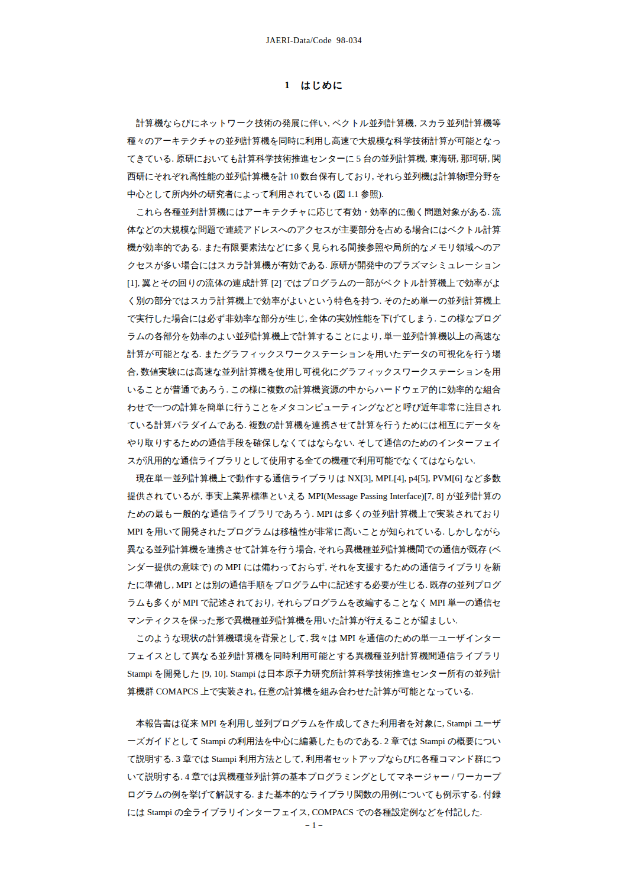JAERI-Data/Code 98-034
1はじめに
計算機ならびにネットワーク技術の発展に伴い, ベクトル並列計算機, スカラ並列計算機等種々のアーキテクチャの並列計算機を同時に利用し高速で大規模な科学技術計算が可能となってきている. 原研においても計算科学技術推進センターに 5 台の並列計算機, 東海研, 那珂研, 関西研にそれぞれ高性能の並列計算機を計 10 数台保有しており, それら並列機は計算物理分野を中心として所内外の研究者によって利用されている (図 1.1 参照).
これら各種並列計算機にはアーキテクチャに応じて有効・効率的に働く問題対象がある. 流体などの大規模な問題で連続アドレスへのアクセスが主要部分を占める場合にはベクトル計算機が効率的である. また有限要素法などに多く見られる間接参照や局所的なメモリ領域へのアクセスが多い場合にはスカラ計算機が有効である. 原研が開発中のプラズマシミュレーション [1], 翼とその回りの流体の連成計算 [2] ではプログラムの一部がベクトル計算機上で効率がよく別の部分ではスカラ計算機上で効率がよいという特色を持つ. そのため単一の並列計算機上で実行した場合には必ず非効率な部分が生じ, 全体の実効性能を下げてしまう. この様なプログラムの各部分を効率のよい並列計算機上で計算することにより, 単一並列計算機以上の高速な計算が可能となる. またグラフィックスワークステーションを用いたデータの可視化を行う場合, 数値実験には高速な並列計算機を使用し可視化にグラフィックスワークステーションを用いることが普通であろう. この様に複数の計算機資源の中からハードウェア的に効率的な組合わせで一つの計算を簡単に行うことをメタコンピューティングなどと呼び近年非常に注目されている計算パラダイムである. 複数の計算機を連携させて計算を行うためには相互にデータをやり取りするための通信手段を確保しなくてはならない. そして通信のためのインターフェイスが汎用的な通信ライブラリとして使用する全ての機種で利用可能でなくてはならない.
現在単一並列計算機上で動作する通信ライブラリは NX[3], MPL[4], p4[5], PVM[6] など多数提供されているが, 事実上業界標準といえる MPI(Message Passing Interface)[7, 8] が並列計算のための最も一般的な通信ライブラリであろう. MPI は多くの並列計算機上で実装されており MPI を用いて開発されたプログラムは移植性が非常に高いことが知られている. しかしながら異なる並列計算機を連携させて計算を行う場合, それら異機種並列計算機間での通信が既存 (ベンダー提供の意味で) の MPI には備わっておらず, それを支援するための通信ライブラリを新たに準備し, MPI とは別の通信手順をプログラム中に記述する必要が生じる. 既存の並列プログラムも多くが MPI で記述されており, それらプログラムを改編することなく MPI 単一の通信セマンティクスを保った形で異機種並列計算機を用いた計算が行えることが望ましい.
このような現状の計算機環境を背景として, 我々は MPI を通信のための単一ユーザインターフェイスとして異なる並列計算機を同時利用可能とする異機種並列計算機間通信ライブラリ Stampi を開発した [9, 10]. Stampi は日本原子力研究所計算科学技術推進センター所有の並列計算機群 COMAPCS 上で実装され, 任意の計算機を組み合わせた計算が可能となっている.
本報告書は従来 MPI を利用し並列プログラムを作成してきた利用者を対象に, Stampi ユーザーズガイドとして Stampi の利用法を中心に編纂したものである. 2 章では Stampi の概要について説明する. 3 章では Stampi 利用方法として, 利用者セットアップならびに各種コマンド群について説明する. 4 章では異機種並列計算の基本プログラミングとしてマネージャー / ワーカープログラムの例を挙げて解説する. また基本的なライブラリ関数の用例についても例示する. 付録には Stampi の全ライブラリインターフェイス, COMPACS での各種設定例などを付記した.
− 1 −